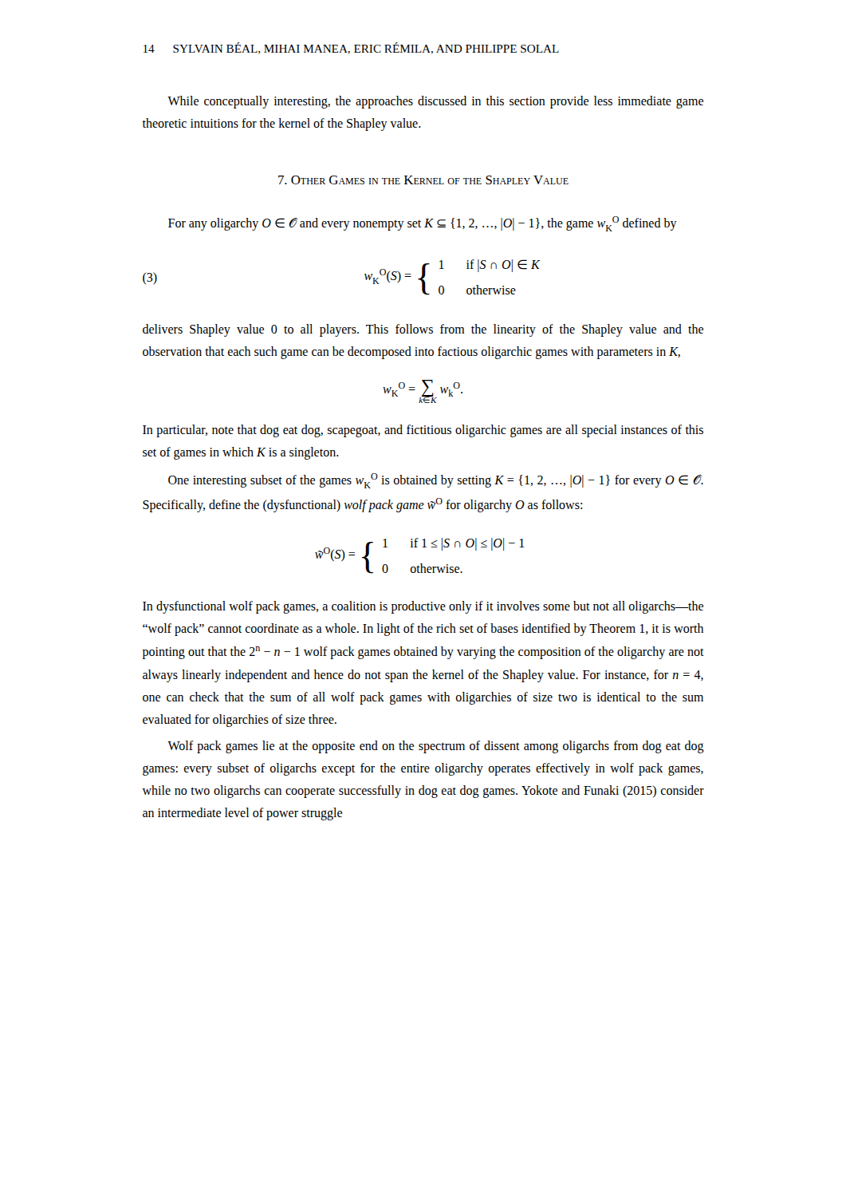14 SYLVAIN BÉAL, MIHAI MANEA, ERIC RÉMILA, AND PHILIPPE SOLAL
While conceptually interesting, the approaches discussed in this section provide less immediate game theoretic intuitions for the kernel of the Shapley value.
7. Other Games in the Kernel of the Shapley Value
For any oligarchy O ∈ 𝒪 and every nonempty set K ⊆ {1, 2, …, |O| − 1}, the game wKO defined by
(3)
wKO(S) = {
| 1 | if / S ∩ O / ∈ K |
| 0 | otherwise |
delivers Shapley value 0 to all players. This follows from the linearity of the Shapley value and the observation that each such game can be decomposed into factious oligarchic games with parameters in K,
wKO = ∑k∈K wkO.
In particular, note that dog eat dog, scapegoat, and fictitious oligarchic games are all special instances of this set of games in which K is a singleton.
One interesting subset of the games wKO is obtained by setting K = {1, 2, …, |O| − 1} for every O ∈ 𝒪. Specifically, define the (dysfunctional) wolf pack game w̃O for oligarchy O as follows:
w̃O(S) = {
| 1 | if 1 ≤ / S ∩ O / ≤ / O / − 1 |
| 0 | otherwise. |
In dysfunctional wolf pack games, a coalition is productive only if it involves some but not all oligarchs—the “wolf pack” cannot coordinate as a whole. In light of the rich set of bases identified by Theorem 1, it is worth pointing out that the 2n − n − 1 wolf pack games obtained by varying the composition of the oligarchy are not always linearly independent and hence do not span the kernel of the Shapley value. For instance, for n = 4, one can check that the sum of all wolf pack games with oligarchies of size two is identical to the sum evaluated for oligarchies of size three.
Wolf pack games lie at the opposite end on the spectrum of dissent among oligarchs from dog eat dog games: every subset of oligarchs except for the entire oligarchy operates effectively in wolf pack games, while no two oligarchs can cooperate successfully in dog eat dog games. Yokote and Funaki (2015) consider an intermediate level of power struggle